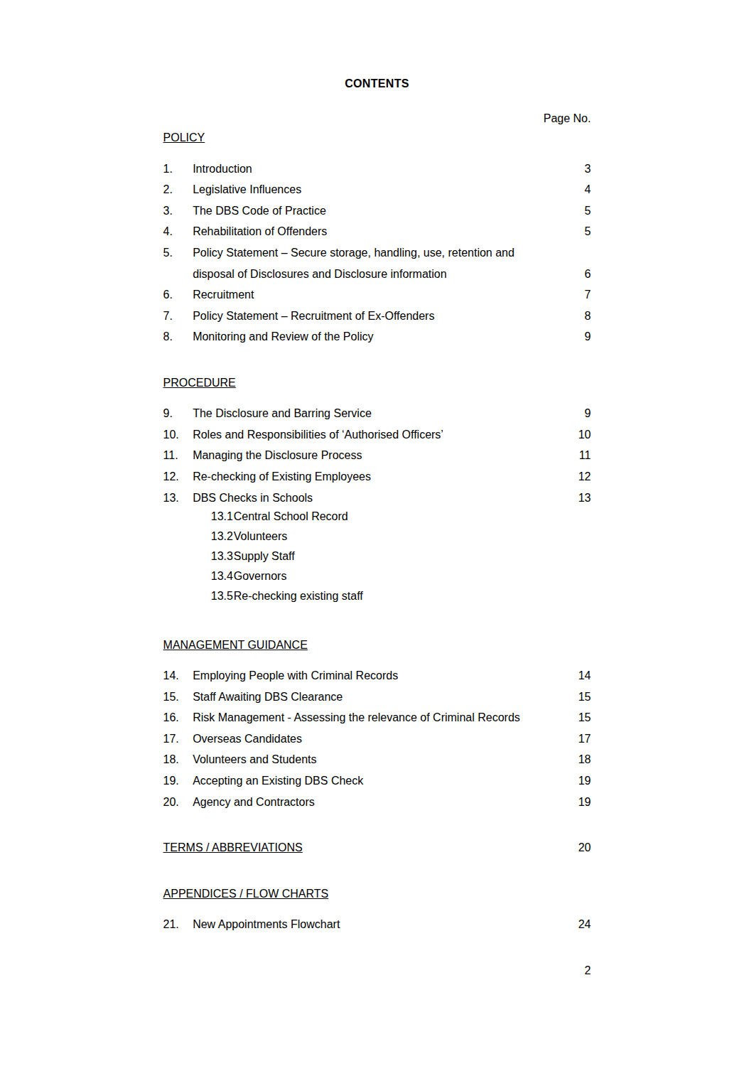CONTENTS
Page No.
POLICY
| 1. | Introduction | 3 |
| 2. | Legislative Influences | 4 |
| 3. | The DBS Code of Practice | 5 |
| 4. | Rehabilitation of Offenders | 5 |
| 5. | Policy Statement – Secure storage, handling, use, retention and | |
| | disposal of Disclosures and Disclosure information | 6 |
| 6. | Recruitment | 7 |
| 7. | Policy Statement – Recruitment of Ex-Offenders | 8 |
| 8. | Monitoring and Review of the Policy | 9 |
PROCEDURE
| 9. | The Disclosure and Barring Service | 9 |
| 10. | Roles and Responsibilities of ‘Authorised Officers’ | 10 |
| 11. | Managing the Disclosure Process | 11 |
| 12. | Re-checking of Existing Employees | 12 |
| 13. | DBS Checks in Schools 13.1 Central School Record 13.2 Volunteers 13.3 Supply Staff 13.4 Governors 13.5 Re-checking existing staff | 13 |
MANAGEMENT GUIDANCE
| 14. | Employing People with Criminal Records | 14 |
| 15. | Staff Awaiting DBS Clearance | 15 |
| 16. | Risk Management - Assessing the relevance of Criminal Records | 15 |
| 17. | Overseas Candidates | 17 |
| 18. | Volunteers and Students | 18 |
| 19. | Accepting an Existing DBS Check | 19 |
| 20. | Agency and Contractors | 19 |
| TERMS / ABBREVIATIONS | | 20 |
APPENDICES / FLOW CHARTS
| 21. | New Appointments Flowchart | 24 |
2